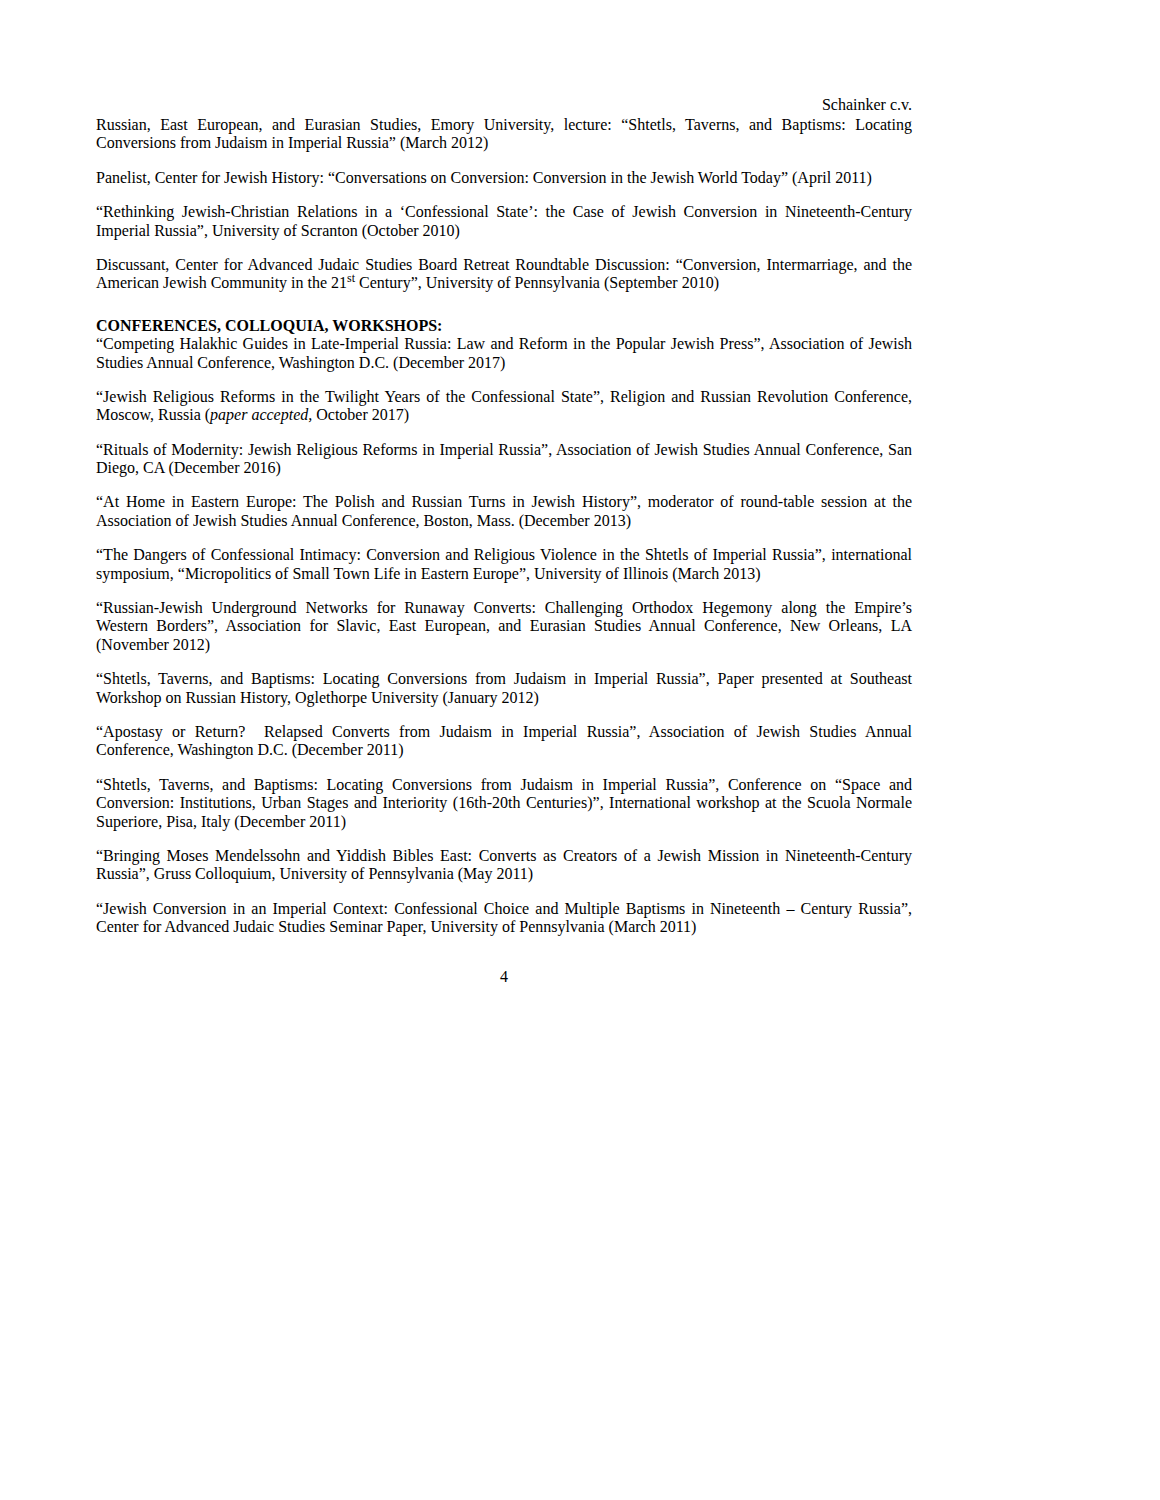Schainker c.v.
Russian, East European, and Eurasian Studies, Emory University, lecture: “Shtetls, Taverns, and Baptisms: Locating Conversions from Judaism in Imperial Russia” (March 2012)
Panelist, Center for Jewish History: “Conversations on Conversion: Conversion in the Jewish World Today” (April 2011)
“Rethinking Jewish-Christian Relations in a ‘Confessional State’: the Case of Jewish Conversion in Nineteenth-Century Imperial Russia”, University of Scranton (October 2010)
Discussant, Center for Advanced Judaic Studies Board Retreat Roundtable Discussion: “Conversion, Intermarriage, and the American Jewish Community in the 21st Century”, University of Pennsylvania (September 2010)
CONFERENCES, COLLOQUIA, WORKSHOPS:
“Competing Halakhic Guides in Late-Imperial Russia: Law and Reform in the Popular Jewish Press”, Association of Jewish Studies Annual Conference, Washington D.C. (December 2017)
“Jewish Religious Reforms in the Twilight Years of the Confessional State”, Religion and Russian Revolution Conference, Moscow, Russia (paper accepted, October 2017)
“Rituals of Modernity: Jewish Religious Reforms in Imperial Russia”, Association of Jewish Studies Annual Conference, San Diego, CA (December 2016)
“At Home in Eastern Europe: The Polish and Russian Turns in Jewish History”, moderator of round-table session at the Association of Jewish Studies Annual Conference, Boston, Mass. (December 2013)
“The Dangers of Confessional Intimacy: Conversion and Religious Violence in the Shtetls of Imperial Russia”, international symposium, “Micropolitics of Small Town Life in Eastern Europe”, University of Illinois (March 2013)
“Russian-Jewish Underground Networks for Runaway Converts: Challenging Orthodox Hegemony along the Empire’s Western Borders”, Association for Slavic, East European, and Eurasian Studies Annual Conference, New Orleans, LA (November 2012)
“Shtetls, Taverns, and Baptisms: Locating Conversions from Judaism in Imperial Russia”, Paper presented at Southeast Workshop on Russian History, Oglethorpe University (January 2012)
“Apostasy or Return? Relapsed Converts from Judaism in Imperial Russia”, Association of Jewish Studies Annual Conference, Washington D.C. (December 2011)
“Shtetls, Taverns, and Baptisms: Locating Conversions from Judaism in Imperial Russia”, Conference on “Space and Conversion: Institutions, Urban Stages and Interiority (16th-20th Centuries)”, International workshop at the Scuola Normale Superiore, Pisa, Italy (December 2011)
“Bringing Moses Mendelssohn and Yiddish Bibles East: Converts as Creators of a Jewish Mission in Nineteenth-Century Russia”, Gruss Colloquium, University of Pennsylvania (May 2011)
“Jewish Conversion in an Imperial Context: Confessional Choice and Multiple Baptisms in Nineteenth – Century Russia”, Center for Advanced Judaic Studies Seminar Paper, University of Pennsylvania (March 2011)
4